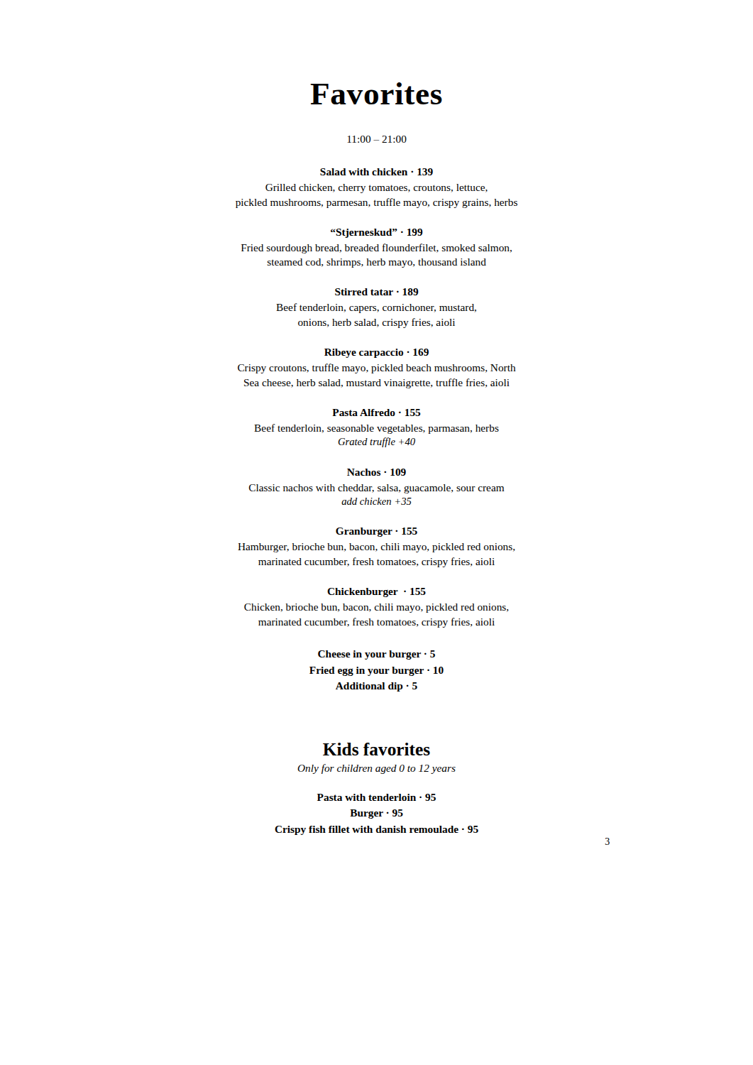Favorites
11:00 – 21:00
Salad with chicken · 139 Grilled chicken, cherry tomatoes, croutons, lettuce,
pickled mushrooms, parmesan, truffle mayo, crispy grains, herbs
“Stjerneskud” · 199 Fried sourdough bread, breaded flounderfilet, smoked salmon,
steamed cod, shrimps, herb mayo, thousand island
Stirred tatar · 189 Beef tenderloin, capers, cornichoner, mustard,
onions, herb salad, crispy fries, aioli
Ribeye carpaccio · 169 Crispy croutons, truffle mayo, pickled beach mushrooms, North
Sea cheese, herb salad, mustard vinaigrette, truffle fries, aioli
Pasta Alfredo · 155 Beef tenderloin, seasonable vegetables, parmasan, herbs Grated truffle +40
Nachos · 109 Classic nachos with cheddar, salsa, guacamole, sour cream add chicken +35
Granburger · 155 Hamburger, brioche bun, bacon, chili mayo, pickled red onions,
marinated cucumber, fresh tomatoes, crispy fries, aioli
Chickenburger · 155 Chicken, brioche bun, bacon, chili mayo, pickled red onions,
marinated cucumber, fresh tomatoes, crispy fries, aioli
Cheese in your burger · 5
Fried egg in your burger · 10
Additional dip · 5
Kids favorites
Only for children aged 0 to 12 years
Pasta with tenderloin · 95
Burger · 95
Crispy fish fillet with danish remoulade · 95
3